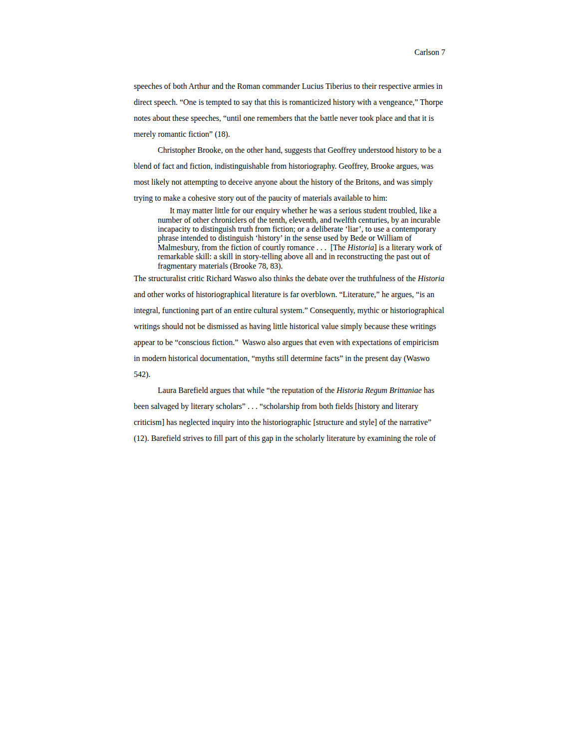Carlson 7
speeches of both Arthur and the Roman commander Lucius Tiberius to their respective armies in direct speech. “One is tempted to say that this is romanticized history with a vengeance,” Thorpe notes about these speeches, “until one remembers that the battle never took place and that it is merely romantic fiction” (18).
Christopher Brooke, on the other hand, suggests that Geoffrey understood history to be a blend of fact and fiction, indistinguishable from historiography. Geoffrey, Brooke argues, was most likely not attempting to deceive anyone about the history of the Britons, and was simply trying to make a cohesive story out of the paucity of materials available to him:
It may matter little for our enquiry whether he was a serious student troubled, like a number of other chroniclers of the tenth, eleventh, and twelfth centuries, by an incurable incapacity to distinguish truth from fiction; or a deliberate ‘liar’, to use a contemporary phrase intended to distinguish ‘history’ in the sense used by Bede or William of Malmesbury, from the fiction of courtly romance . . . [The Historia] is a literary work of remarkable skill: a skill in story-telling above all and in reconstructing the past out of fragmentary materials (Brooke 78, 83).
The structuralist critic Richard Waswo also thinks the debate over the truthfulness of the Historia and other works of historiographical literature is far overblown. “Literature,” he argues, “is an integral, functioning part of an entire cultural system.” Consequently, mythic or historiographical writings should not be dismissed as having little historical value simply because these writings appear to be “conscious fiction.” Waswo also argues that even with expectations of empiricism in modern historical documentation, “myths still determine facts” in the present day (Waswo 542).
Laura Barefield argues that while “the reputation of the Historia Regum Brittaniae has been salvaged by literary scholars” . . . “scholarship from both fields [history and literary criticism] has neglected inquiry into the historiographic [structure and style] of the narrative” (12). Barefield strives to fill part of this gap in the scholarly literature by examining the role of